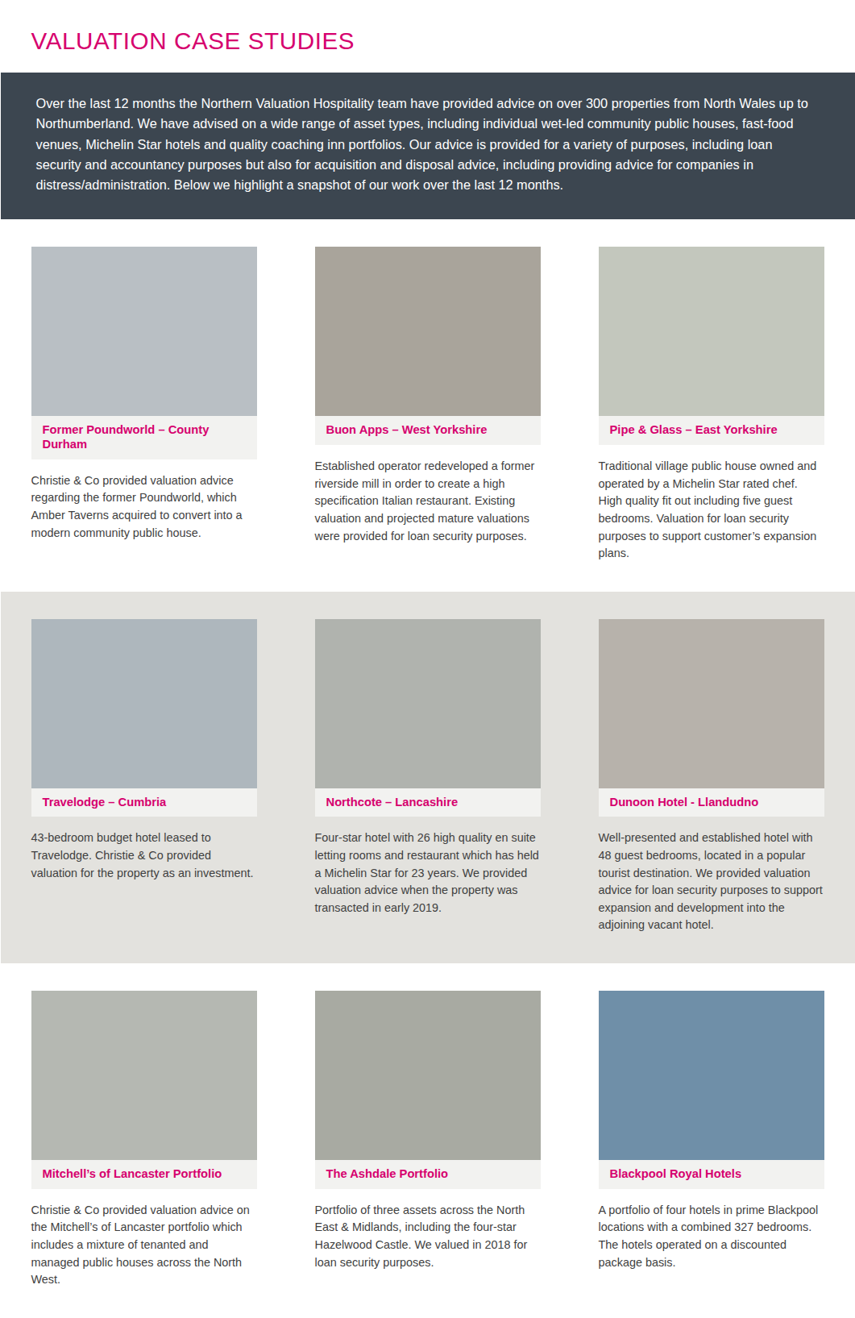Valuation Case Studies
Over the last 12 months the Northern Valuation Hospitality team have provided advice on over 300 properties from North Wales up to Northumberland. We have advised on a wide range of asset types, including individual wet-led community public houses, fast-food venues, Michelin Star hotels and quality coaching inn portfolios. Our advice is provided for a variety of purposes, including loan security and accountancy purposes but also for acquisition and disposal advice, including providing advice for companies in distress/administration. Below we highlight a snapshot of our work over the last 12 months.
Former Poundworld – County Durham
Christie & Co provided valuation advice regarding the former Poundworld, which Amber Taverns acquired to convert into a modern community public house.
Buon Apps – West Yorkshire
Established operator redeveloped a former riverside mill in order to create a high specification Italian restaurant. Existing valuation and projected mature valuations were provided for loan security purposes.
Pipe & Glass – East Yorkshire
Traditional village public house owned and operated by a Michelin Star rated chef. High quality fit out including five guest bedrooms. Valuation for loan security purposes to support customer’s expansion plans.
Travelodge – Cumbria
43-bedroom budget hotel leased to Travelodge. Christie & Co provided valuation for the property as an investment.
Northcote – Lancashire
Four-star hotel with 26 high quality en suite letting rooms and restaurant which has held a Michelin Star for 23 years. We provided valuation advice when the property was transacted in early 2019.
Dunoon Hotel - Llandudno
Well-presented and established hotel with 48 guest bedrooms, located in a popular tourist destination. We provided valuation advice for loan security purposes to support expansion and development into the adjoining vacant hotel.
Mitchell’s of Lancaster Portfolio
Christie & Co provided valuation advice on the Mitchell’s of Lancaster portfolio which includes a mixture of tenanted and managed public houses across the North West.
The Ashdale Portfolio
Portfolio of three assets across the North East & Midlands, including the four-star Hazelwood Castle. We valued in 2018 for loan security purposes.
Blackpool Royal Hotels
A portfolio of four hotels in prime Blackpool locations with a combined 327 bedrooms. The hotels operated on a discounted package basis.